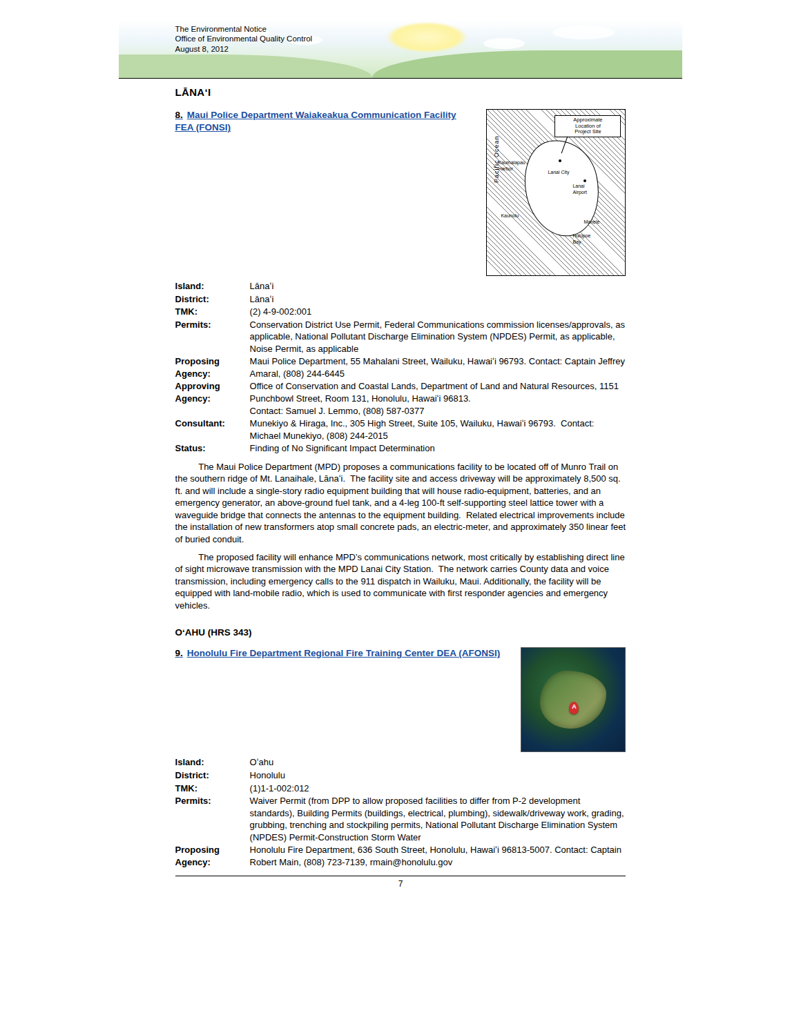The Environmental Notice
Office of Environmental Quality Control
August 8, 2012
LĀNAʻI
Approximate
Location of
Project Site
Lanai City
Kaumalapau
Harbor
Lanai
Airport
Kaunolu
Manele
Hulopoe
Bay
Pacific Ocean
8. Maui Police Department Waiakeakua Communication Facility FEA (FONSI)
| Island: | Lānaʻi |
| District: | Lānaʻi |
| TMK: | (2) 4-9-002:001 |
| Permits: | Conservation District Use Permit, Federal Communications commission licenses/approvals, as applicable, National Pollutant Discharge Elimination System (NPDES) Permit, as applicable, Noise Permit, as applicable |
| Proposing Agency: | Maui Police Department, 55 Mahalani Street, Wailuku, Hawaiʻi 96793. Contact: Captain Jeffrey Amaral, (808) 244-6445 |
| Approving Agency: | Office of Conservation and Coastal Lands, Department of Land and Natural Resources, 1151 Punchbowl Street, Room 131, Honolulu, Hawaiʻi 96813. Contact: Samuel J. Lemmo, (808) 587-0377 |
| Consultant: | Munekiyo & Hiraga, Inc., 305 High Street, Suite 105, Wailuku, Hawaiʻi 96793. Contact: Michael Munekiyo, (808) 244-2015 |
| Status: | Finding of No Significant Impact Determination |
The Maui Police Department (MPD) proposes a communications facility to be located off of Munro Trail on the southern ridge of Mt. Lanaihale, Lānaʻi. The facility site and access driveway will be approximately 8,500 sq. ft. and will include a single-story radio equipment building that will house radio-equipment, batteries, and an emergency generator, an above-ground fuel tank, and a 4-leg 100-ft self-supporting steel lattice tower with a waveguide bridge that connects the antennas to the equipment building. Related electrical improvements include the installation of new transformers atop small concrete pads, an electric-meter, and approximately 350 linear feet of buried conduit.
The proposed facility will enhance MPD’s communications network, most critically by establishing direct line of sight microwave transmission with the MPD Lanai City Station. The network carries County data and voice transmission, including emergency calls to the 911 dispatch in Wailuku, Maui. Additionally, the facility will be equipped with land-mobile radio, which is used to communicate with first responder agencies and emergency vehicles.
OʻAHU (HRS 343)
9. Honolulu Fire Department Regional Fire Training Center DEA (AFONSI)
| Island: | Oʻahu |
| District: | Honolulu |
| TMK: | (1)1-1-002:012 |
| Permits: | Waiver Permit (from DPP to allow proposed facilities to differ from P-2 development standards), Building Permits (buildings, electrical, plumbing), sidewalk/driveway work, grading, grubbing, trenching and stockpiling permits, National Pollutant Discharge Elimination System (NPDES) Permit-Construction Storm Water |
| Proposing Agency: | Honolulu Fire Department, 636 South Street, Honolulu, Hawaiʻi 96813-5007. Contact: Captain Robert Main, (808) 723-7139, rmain@honolulu.gov |
7